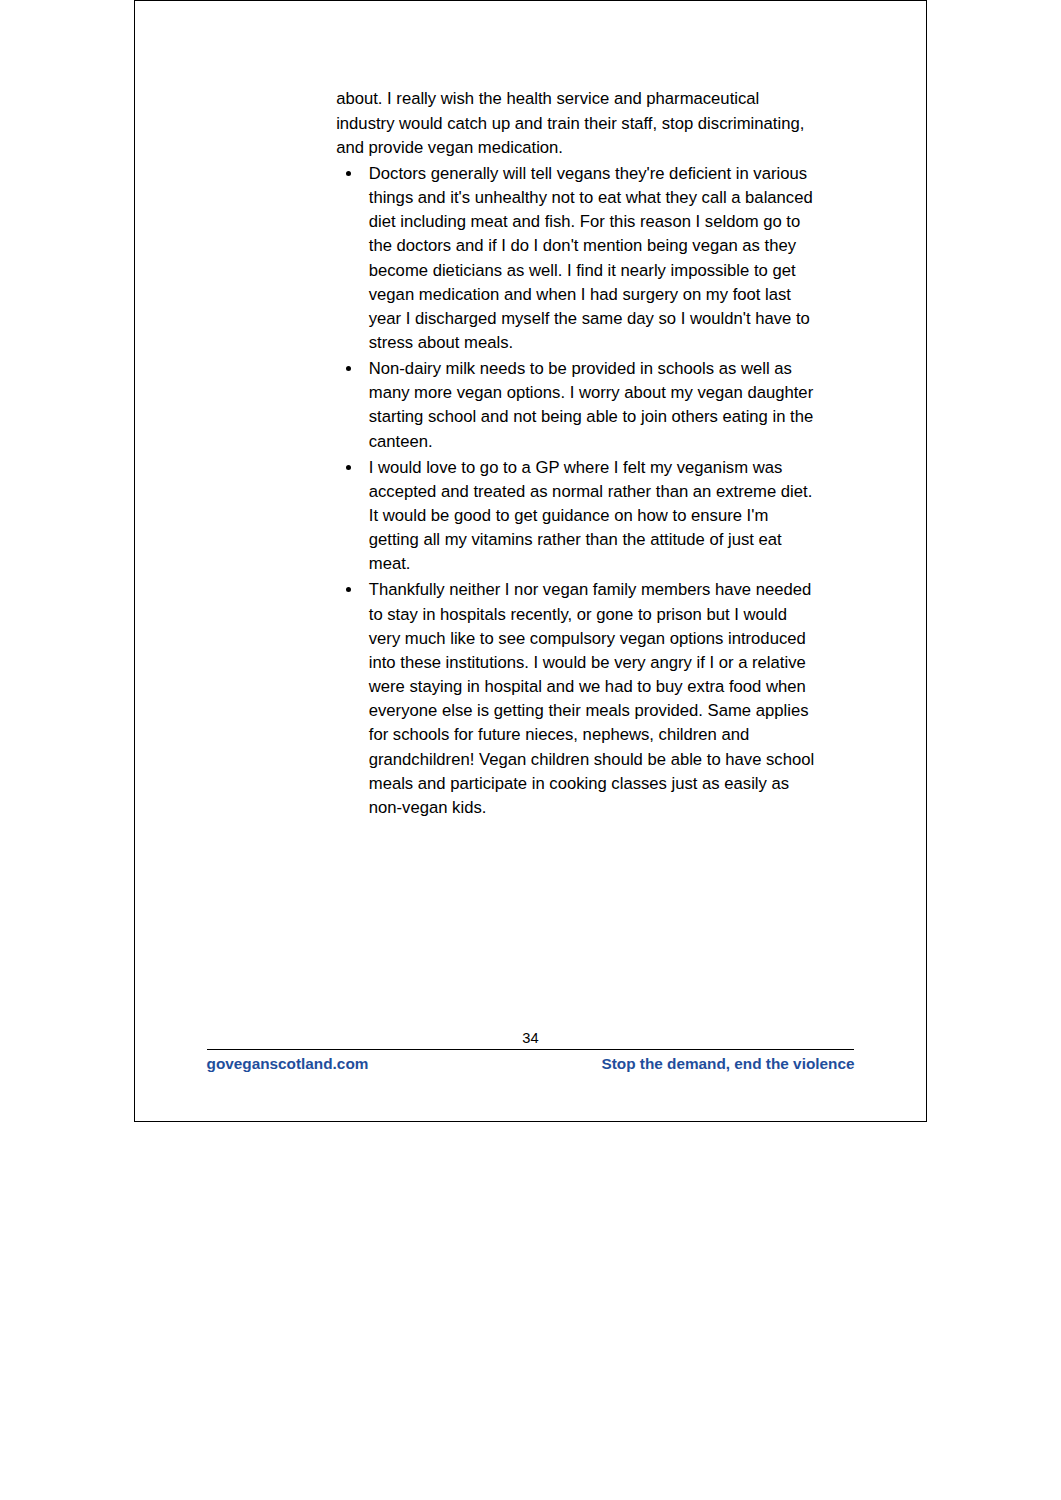about. I really wish the health service and pharmaceutical industry would catch up and train their staff, stop discriminating, and provide vegan medication.
Doctors generally will tell vegans they're deficient in various things and it's unhealthy not to eat what they call a balanced diet including meat and fish. For this reason I seldom go to the doctors and if I do I don't mention being vegan as they become dieticians as well. I find it nearly impossible to get vegan medication and when I had surgery on my foot last year I discharged myself the same day so I wouldn't have to stress about meals.
Non-dairy milk needs to be provided in schools as well as many more vegan options. I worry about my vegan daughter starting school and not being able to join others eating in the canteen.
I would love to go to a GP where I felt my veganism was accepted and treated as normal rather than an extreme diet. It would be good to get guidance on how to ensure I'm getting all my vitamins rather than the attitude of just eat meat.
Thankfully neither I nor vegan family members have needed to stay in hospitals recently, or gone to prison but I would very much like to see compulsory vegan options introduced into these institutions. I would be very angry if I or a relative were staying in hospital and we had to buy extra food when everyone else is getting their meals provided. Same applies for schools for future nieces, nephews, children and grandchildren! Vegan children should be able to have school meals and participate in cooking classes just as easily as non-vegan kids.
34
goveganscotland.com Stop the demand, end the violence